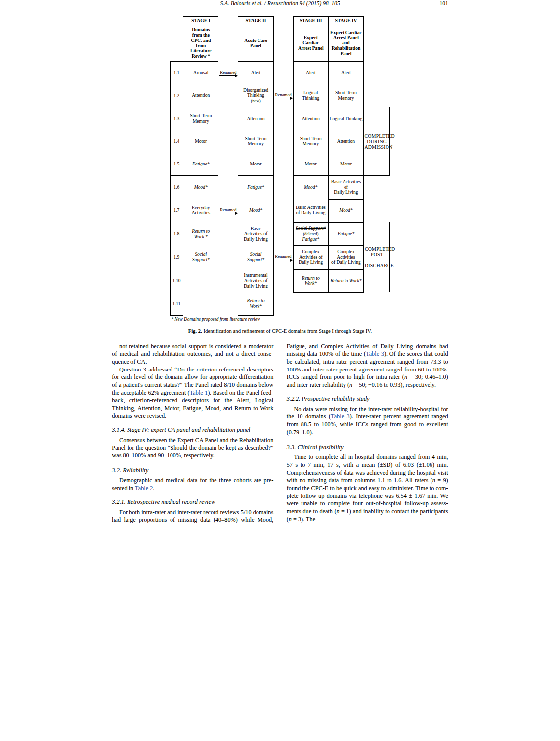S.A. Balouris et al. / Resuscitation 94 (2015) 98–105 101
| | STAGE I | | STAGE II | | STAGE III | STAGE IV | |
| | Domains from the CPC, and from Literature Review * | | Acute Care Panel | | Expert Cardiac Arrest Panel | Expert Cardiac Arrest Panel and Rehabilitation Panel | |
| 1.1 | Arousal | Renamed | Alert | | Alert | Alert | |
| 1.2 | Attention | | Disorganized Thinking (new) | Renamed | Logical Thinking | Short-Term Memory | |
| 1.3 | Short-Term Memory | | Attention | | Attention | Logical Thinking | COMPLETED DURING ADMISSION |
| 1.4 | Motor | | Short-Term Memory | | Short-Term Memory | Attention |
| 1.5 | Fatigue* | | Motor | | Motor | Motor |
| 1.6 | Mood* | | Fatigue* | | Mood* | Basic Activities of Daily Living | |
| 1.7 | Everyday Activities | Renamed | Mood* | | Basic Activities of Daily Living | Mood* | |
| 1.8 | Return to Work * | | Basic Activities of Daily Living | | Social Support* (deleted) Fatigue* | Fatigue* | COMPLETED POST DISCHARGE |
| 1.9 | Social Support* | | Social Support* | Renamed | Complex Activities of Daily Living | Complex Activities of Daily Living |
| 1.10 | | | Instrumental Activities of Daily Living | | Return to Work* | Return to Work* |
| 1.11 | | | Return to Work* | | | | |
* New Domains proposed from literature review
Fig. 2. Identification and refinement of CPC-E domains from Stage I through Stage IV.
not retained because social support is considered a moderator of medical and rehabilitation outcomes, and not a direct consequence of CA.
Question 3 addressed “Do the criterion-referenced descriptors for each level of the domain allow for appropriate differentiation of a patient's current status?” The Panel rated 8/10 domains below the acceptable 62% agreement (Table 1). Based on the Panel feedback, criterion-referenced descriptors for the Alert, Logical Thinking, Attention, Motor, Fatigue, Mood, and Return to Work domains were revised.
3.1.4. Stage IV: expert CA panel and rehabilitation panel
Consensus between the Expert CA Panel and the Rehabilitation Panel for the question “Should the domain be kept as described?” was 80–100% and 90–100%, respectively.
3.2. Reliability
Demographic and medical data for the three cohorts are presented in Table 2.
3.2.1. Retrospective medical record review
For both intra-rater and inter-rater record reviews 5/10 domains had large proportions of missing data (40–80%) while Mood, Fatigue, and Complex Activities of Daily Living domains had missing data 100% of the time (Table 3). Of the scores that could be calculated, intra-rater percent agreement ranged from 73.3 to 100% and inter-rater percent agreement ranged from 60 to 100%. ICCs ranged from poor to high for intra-rater (n = 30; 0.46–1.0) and inter-rater reliability (n = 50; −0.16 to 0.93), respectively.
3.2.2. Prospective reliability study
No data were missing for the inter-rater reliability-hospital for the 10 domains (Table 3). Inter-rater percent agreement ranged from 88.5 to 100%, while ICCs ranged from good to excellent (0.79–1.0).
3.3. Clinical feasibility
Time to complete all in-hospital domains ranged from 4 min, 57 s to 7 min, 17 s, with a mean (±SD) of 6.03 (±1.06) min. Comprehensiveness of data was achieved during the hospital visit with no missing data from columns 1.1 to 1.6. All raters (n = 9) found the CPC-E to be quick and easy to administer. Time to complete follow-up domains via telephone was 6.54 ± 1.67 min. We were unable to complete four out-of-hospital follow-up assessments due to death (n = 1) and inability to contact the participants (n = 3). The